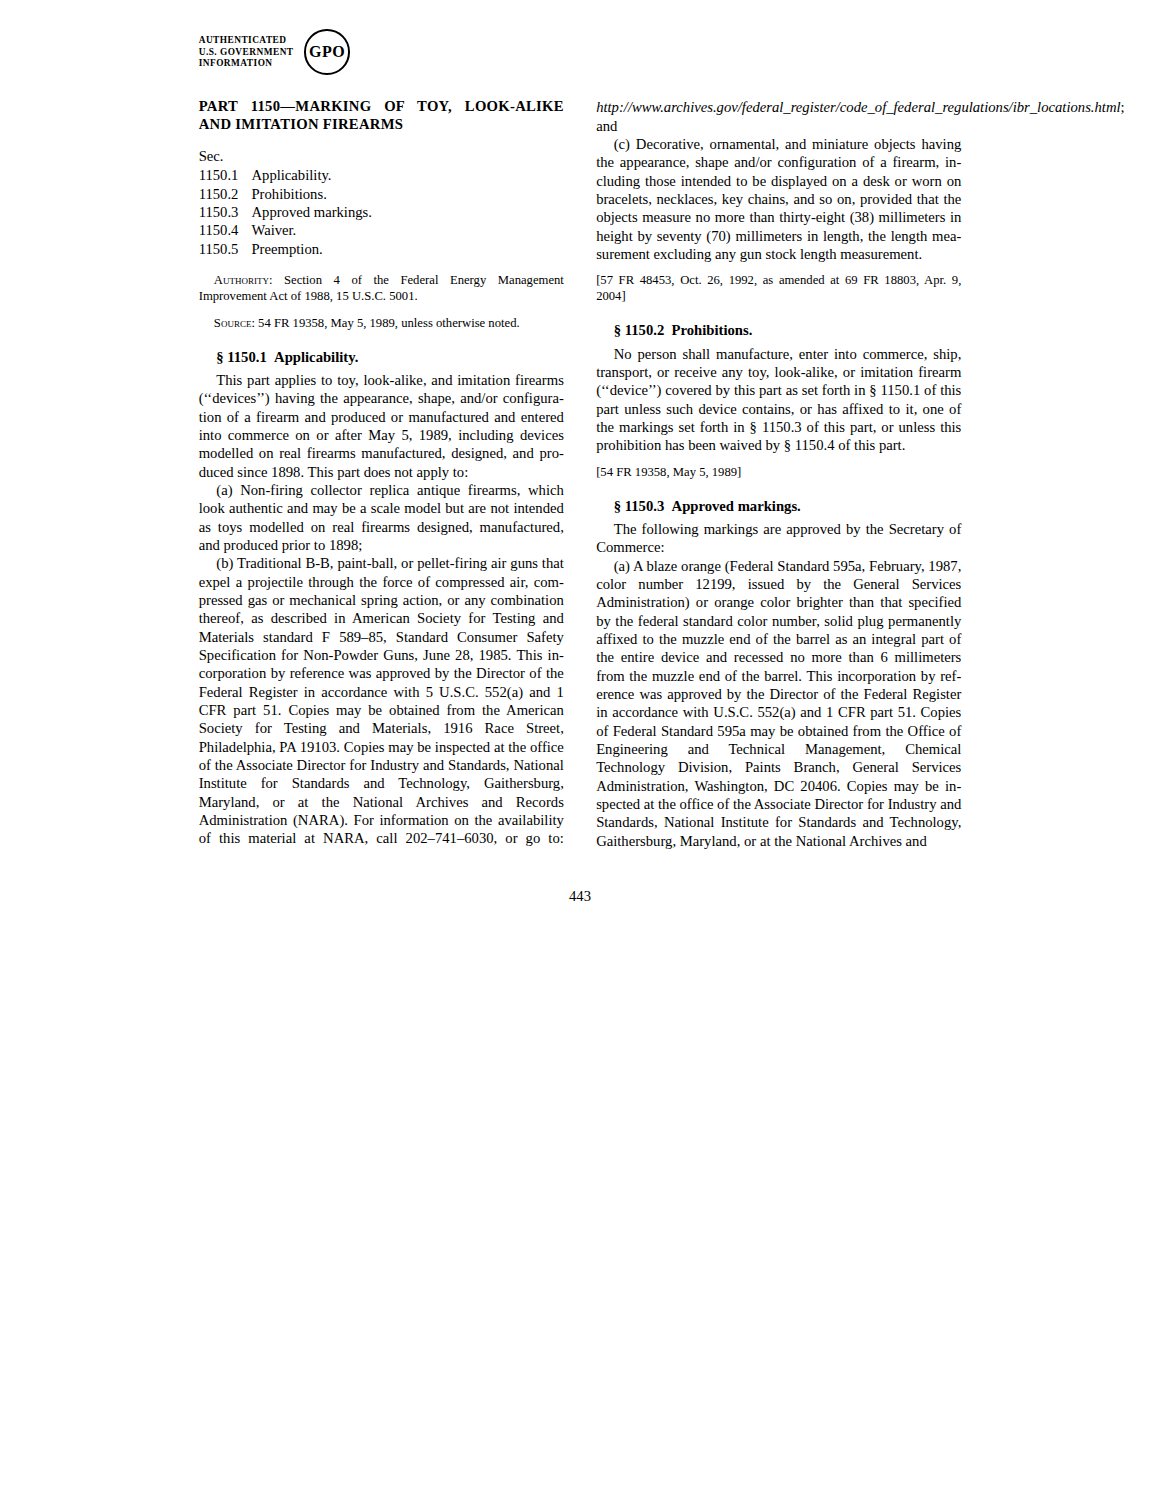Authenticated
U.S. Government
Information GPO
PART 1150—MARKING OF TOY, LOOK-ALIKE AND IMITATION FIREARMS
Sec.
1150.1 Applicability.
1150.2 Prohibitions.
1150.3 Approved markings.
1150.4 Waiver.
1150.5 Preemption.
Authority: Section 4 of the Federal Energy Management Improvement Act of 1988, 15 U.S.C. 5001.
Source: 54 FR 19358, May 5, 1989, unless otherwise noted.
§ 1150.1 Applicability.
This part applies to toy, look-alike, and imitation firearms (‘‘devices’’) having the appearance, shape, and/or configuration of a firearm and produced or manufactured and entered into commerce on or after May 5, 1989, including devices modelled on real firearms manufactured, designed, and produced since 1898. This part does not apply to:
(a) Non-firing collector replica antique firearms, which look authentic and may be a scale model but are not intended as toys modelled on real firearms designed, manufactured, and produced prior to 1898;
(b) Traditional B-B, paint-ball, or pellet-firing air guns that expel a projectile through the force of compressed air, compressed gas or mechanical spring action, or any combination thereof, as described in American Society for Testing and Materials standard F 589–85, Standard Consumer Safety Specification for Non-Powder Guns, June 28, 1985. This incorporation by reference was approved by the Director of the Federal Register in accordance with 5 U.S.C. 552(a) and 1 CFR part 51. Copies may be obtained from the American Society for Testing and Materials, 1916 Race Street, Philadelphia, PA 19103. Copies may be inspected at the office of the Associate Director for Industry and Standards, National Institute for Standards and Technology, Gaithersburg, Maryland, or at the National Archives and Records Administration (NARA). For information on the availability of this material at NARA, call 202–741–6030, or go to: http://www.archives.gov/federal_register/code_of_federal_regulations/ibr_locations.html; and
(c) Decorative, ornamental, and miniature objects having the appearance, shape and/or configuration of a firearm, including those intended to be displayed on a desk or worn on bracelets, necklaces, key chains, and so on, provided that the objects measure no more than thirty-eight (38) millimeters in height by seventy (70) millimeters in length, the length measurement excluding any gun stock length measurement.
[57 FR 48453, Oct. 26, 1992, as amended at 69 FR 18803, Apr. 9, 2004]
§ 1150.2 Prohibitions.
No person shall manufacture, enter into commerce, ship, transport, or receive any toy, look-alike, or imitation firearm (‘‘device’’) covered by this part as set forth in § 1150.1 of this part unless such device contains, or has affixed to it, one of the markings set forth in § 1150.3 of this part, or unless this prohibition has been waived by § 1150.4 of this part.
[54 FR 19358, May 5, 1989]
§ 1150.3 Approved markings.
The following markings are approved by the Secretary of Commerce:
(a) A blaze orange (Federal Standard 595a, February, 1987, color number 12199, issued by the General Services Administration) or orange color brighter than that specified by the federal standard color number, solid plug permanently affixed to the muzzle end of the barrel as an integral part of the entire device and recessed no more than 6 millimeters from the muzzle end of the barrel. This incorporation by reference was approved by the Director of the Federal Register in accordance with U.S.C. 552(a) and 1 CFR part 51. Copies of Federal Standard 595a may be obtained from the Office of Engineering and Technical Management, Chemical Technology Division, Paints Branch, General Services Administration, Washington, DC 20406. Copies may be inspected at the office of the Associate Director for Industry and Standards, National Institute for Standards and Technology, Gaithersburg, Maryland, or at the National Archives and
443